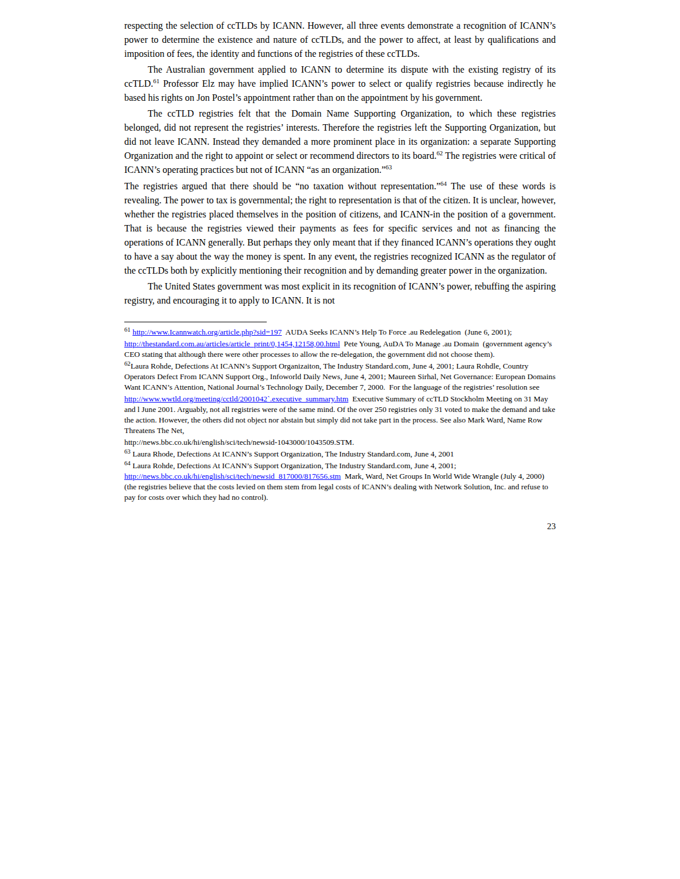respecting the selection of ccTLDs by ICANN. However, all three events demonstrate a recognition of ICANN’s power to determine the existence and nature of ccTLDs, and the power to affect, at least by qualifications and imposition of fees, the identity and functions of the registries of these ccTLDs.
The Australian government applied to ICANN to determine its dispute with the existing registry of its ccTLD.61 Professor Elz may have implied ICANN’s power to select or qualify registries because indirectly he based his rights on Jon Postel’s appointment rather than on the appointment by his government.
The ccTLD registries felt that the Domain Name Supporting Organization, to which these registries belonged, did not represent the registries’ interests. Therefore the registries left the Supporting Organization, but did not leave ICANN. Instead they demanded a more prominent place in its organization: a separate Supporting Organization and the right to appoint or select or recommend directors to its board.62 The registries were critical of ICANN’s operating practices but not of ICANN “as an organization.”63
The registries argued that there should be “no taxation without representation.”64 The use of these words is revealing. The power to tax is governmental; the right to representation is that of the citizen. It is unclear, however, whether the registries placed themselves in the position of citizens, and ICANN-in the position of a government. That is because the registries viewed their payments as fees for specific services and not as financing the operations of ICANN generally. But perhaps they only meant that if they financed ICANN’s operations they ought to have a say about the way the money is spent. In any event, the registries recognized ICANN as the regulator of the ccTLDs both by explicitly mentioning their recognition and by demanding greater power in the organization.
The United States government was most explicit in its recognition of ICANN’s power, rebuffing the aspiring registry, and encouraging it to apply to ICANN. It is not
61 http://www.Icannwatch.org/article.php?sid=197 AUDA Seeks ICANN’s Help To Force .au Redelegation (June 6, 2001);
http://thestandard.com.au/articles/article_print/0,1454,12158,00.html Pete Young, AuDA To Manage .au Domain (government agency’s CEO stating that although there were other processes to allow the re-delegation, the government did not choose them).
62Laura Rohde, Defections At ICANN’s Support Organizaiton, The Industry Standard.com, June 4, 2001; Laura Rohdle, Country Operators Defect From ICANN Support Org., Infoworld Daily News, June 4, 2001; Maureen Sirhal, Net Governance: European Domains Want ICANN’s Attention, National Journal’s Technology Daily, December 7, 2000. For the language of the registries’ resolution see
http://www.wwtld.org/meeting/cctld/2001042`.executive_summary.htm Executive Summary of ccTLD Stockholm Meeting on 31 May and l June 2001. Arguably, not all registries were of the same mind. Of the over 250 registries only 31 voted to make the demand and take the action. However, the others did not object nor abstain but simply did not take part in the process. See also Mark Ward, Name Row Threatens The Net,
http://news.bbc.co.uk/hi/english/sci/tech/newsid-1043000/1043509.STM.
63 Laura Rhode, Defections At ICANN’s Support Organization, The Industry Standard.com, June 4, 2001
64 Laura Rohde, Defections At ICANN’s Support Organization, The Industry Standard.com, June 4, 2001; http://news.bbc.co.uk/hi/english/sci/tech/newsid_817000/817656.stm Mark, Ward, Net Groups In World Wide Wrangle (July 4, 2000) (the registries believe that the costs levied on them stem from legal costs of ICANN’s dealing with Network Solution, Inc. and refuse to pay for costs over which they had no control).
23